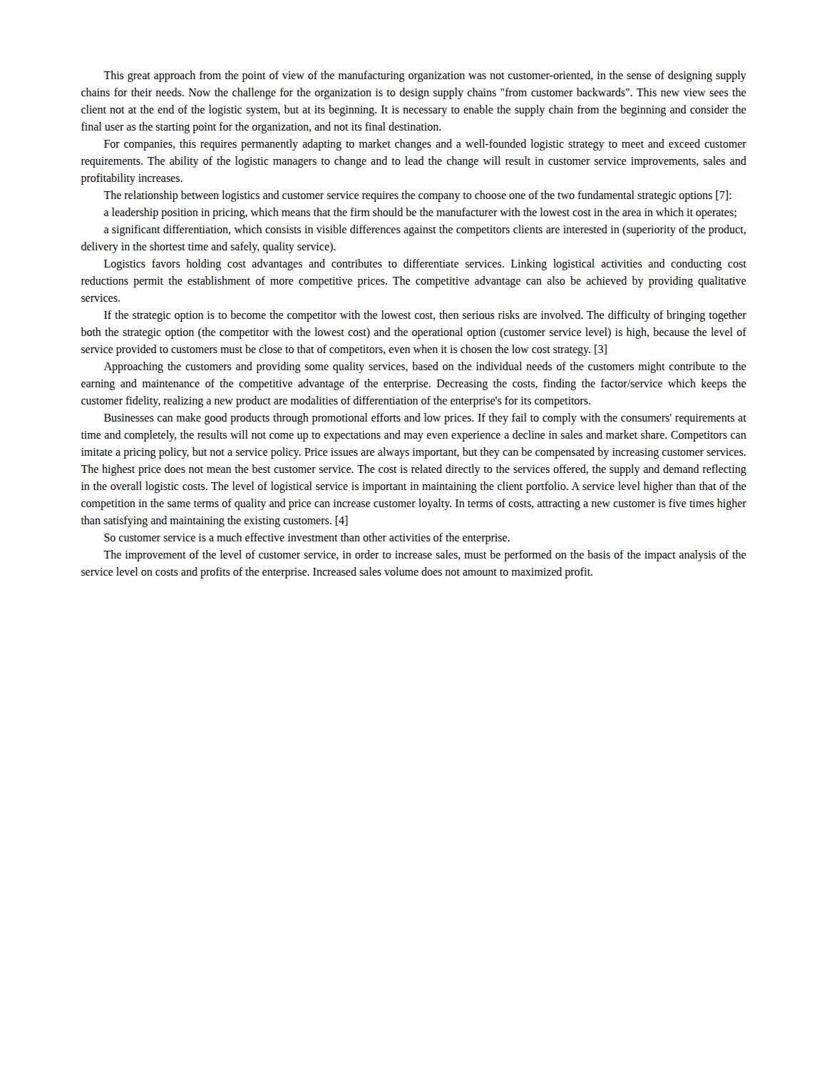This great approach from the point of view of the manufacturing organization was not customer-oriented, in the sense of designing supply chains for their needs. Now the challenge for the organization is to design supply chains "from customer backwards". This new view sees the client not at the end of the logistic system, but at its beginning. It is necessary to enable the supply chain from the beginning and consider the final user as the starting point for the organization, and not its final destination.
For companies, this requires permanently adapting to market changes and a well-founded logistic strategy to meet and exceed customer requirements. The ability of the logistic managers to change and to lead the change will result in customer service improvements, sales and profitability increases.
The relationship between logistics and customer service requires the company to choose one of the two fundamental strategic options [7]:
a leadership position in pricing, which means that the firm should be the manufacturer with the lowest cost in the area in which it operates;
a significant differentiation, which consists in visible differences against the competitors clients are interested in (superiority of the product, delivery in the shortest time and safely, quality service).
Logistics favors holding cost advantages and contributes to differentiate services. Linking logistical activities and conducting cost reductions permit the establishment of more competitive prices. The competitive advantage can also be achieved by providing qualitative services.
If the strategic option is to become the competitor with the lowest cost, then serious risks are involved. The difficulty of bringing together both the strategic option (the competitor with the lowest cost) and the operational option (customer service level) is high, because the level of service provided to customers must be close to that of competitors, even when it is chosen the low cost strategy. [3]
Approaching the customers and providing some quality services, based on the individual needs of the customers might contribute to the earning and maintenance of the competitive advantage of the enterprise. Decreasing the costs, finding the factor/service which keeps the customer fidelity, realizing a new product are modalities of differentiation of the enterprise's for its competitors.
Businesses can make good products through promotional efforts and low prices. If they fail to comply with the consumers' requirements at time and completely, the results will not come up to expectations and may even experience a decline in sales and market share. Competitors can imitate a pricing policy, but not a service policy. Price issues are always important, but they can be compensated by increasing customer services. The highest price does not mean the best customer service. The cost is related directly to the services offered, the supply and demand reflecting in the overall logistic costs. The level of logistical service is important in maintaining the client portfolio. A service level higher than that of the competition in the same terms of quality and price can increase customer loyalty. In terms of costs, attracting a new customer is five times higher than satisfying and maintaining the existing customers. [4]
So customer service is a much effective investment than other activities of the enterprise.
The improvement of the level of customer service, in order to increase sales, must be performed on the basis of the impact analysis of the service level on costs and profits of the enterprise. Increased sales volume does not amount to maximized profit.